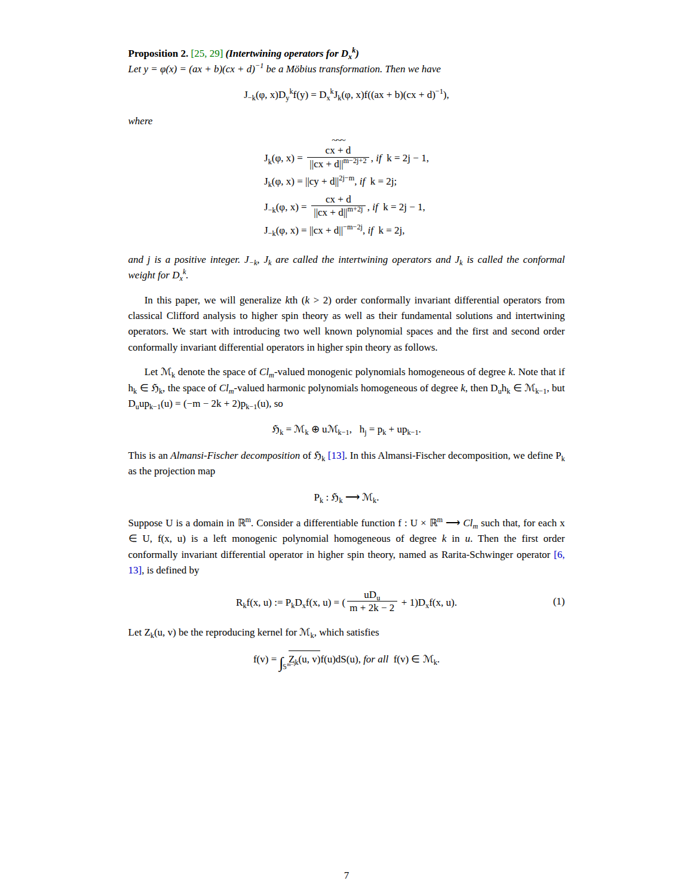Proposition 2. [25, 29] (Intertwining operators for Dxk)
Let y = φ(x) = (ax + b)(cx + d)−1 be a Möbius transformation. Then we have
J−k(φ, x)Dykf(y) = DxkJk(φ, x)f((ax + b)(cx + d)−1),
where
Jk(φ, x) = cx + d||cx + d||m−2j+2, if k = 2j − 1, Jk(φ, x) = ||cy + d||2j−m, if k = 2j; J−k(φ, x) = cx + d||cx + d||m+2j, if k = 2j − 1, J−k(φ, x) = ||cx + d||−m−2j, if k = 2j,
and j is a positive integer. J−k, Jk are called the intertwining operators and Jk is called the conformal weight for Dxk.
In this paper, we will generalize kth (k > 2) order conformally invariant differential operators from classical Clifford analysis to higher spin theory as well as their fundamental solutions and intertwining operators. We start with introducing two well known polynomial spaces and the first and second order conformally invariant differential operators in higher spin theory as follows.
Let ℳk denote the space of Clm-valued monogenic polynomials homogeneous of degree k. Note that if hk ∈ ℌk, the space of Clm-valued harmonic polynomials homogeneous of degree k, then Duhk ∈ ℳk−1, but Duupk−1(u) = (−m − 2k + 2)pk−1(u), so
ℌk = ℳk ⊕ uℳk−1, hj = pk + upk−1.
This is an Almansi-Fischer decomposition of ℌk [13]. In this Almansi-Fischer decomposition, we define Pk as the projection map
Pk : ℌk ⟶ ℳk.
Suppose U is a domain in ℝm. Consider a differentiable function f : U × ℝm ⟶ Clm such that, for each x ∈ U, f(x, u) is a left monogenic polynomial homogeneous of degree k in u. Then the first order conformally invariant differential operator in higher spin theory, named as Rarita-Schwinger operator [6, 13], is defined by
Rkf(x, u) := PkDxf(x, u) = (uDu m + 2k − 2 + 1)Dxf(x, u).
(1)
Let Zk(u, v) be the reproducing kernel for ℳk, which satisfies
f(v) = ∫𝕊m−1 Zk(u, v) f(u)dS(u), for all f(v) ∈ ℳk.
7